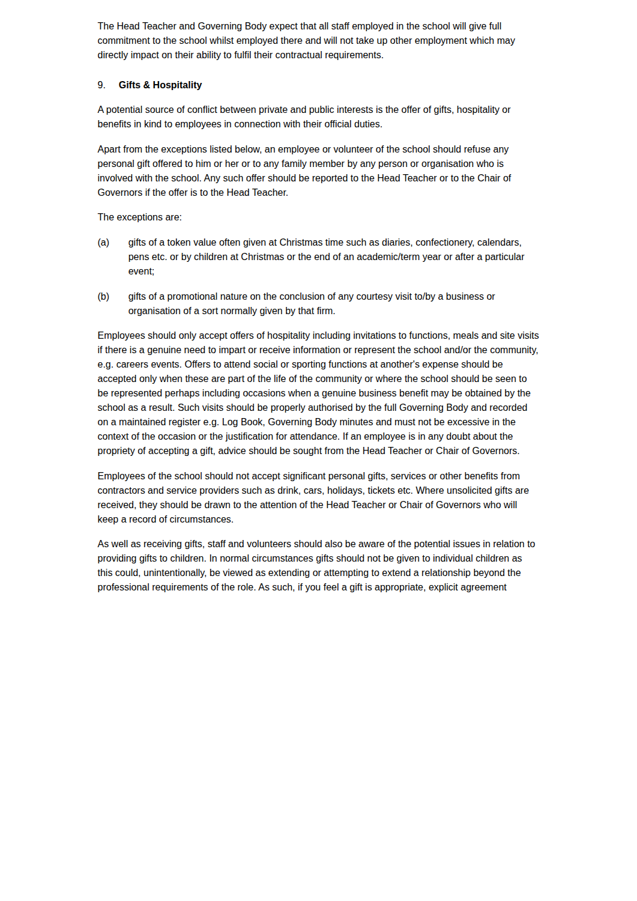The Head Teacher and Governing Body expect that all staff employed in the school will give full commitment to the school whilst employed there and will not take up other employment which may directly impact on their ability to fulfil their contractual requirements.
9. Gifts & Hospitality
A potential source of conflict between private and public interests is the offer of gifts, hospitality or benefits in kind to employees in connection with their official duties.
Apart from the exceptions listed below, an employee or volunteer of the school should refuse any personal gift offered to him or her or to any family member by any person or organisation who is involved with the school. Any such offer should be reported to the Head Teacher or to the Chair of Governors if the offer is to the Head Teacher.
The exceptions are:
(a) gifts of a token value often given at Christmas time such as diaries, confectionery, calendars, pens etc. or by children at Christmas or the end of an academic/term year or after a particular event;
(b) gifts of a promotional nature on the conclusion of any courtesy visit to/by a business or organisation of a sort normally given by that firm.
Employees should only accept offers of hospitality including invitations to functions, meals and site visits if there is a genuine need to impart or receive information or represent the school and/or the community, e.g. careers events. Offers to attend social or sporting functions at another's expense should be accepted only when these are part of the life of the community or where the school should be seen to be represented perhaps including occasions when a genuine business benefit may be obtained by the school as a result. Such visits should be properly authorised by the full Governing Body and recorded on a maintained register e.g. Log Book, Governing Body minutes and must not be excessive in the context of the occasion or the justification for attendance. If an employee is in any doubt about the propriety of accepting a gift, advice should be sought from the Head Teacher or Chair of Governors.
Employees of the school should not accept significant personal gifts, services or other benefits from contractors and service providers such as drink, cars, holidays, tickets etc. Where unsolicited gifts are received, they should be drawn to the attention of the Head Teacher or Chair of Governors who will keep a record of circumstances.
As well as receiving gifts, staff and volunteers should also be aware of the potential issues in relation to providing gifts to children. In normal circumstances gifts should not be given to individual children as this could, unintentionally, be viewed as extending or attempting to extend a relationship beyond the professional requirements of the role. As such, if you feel a gift is appropriate, explicit agreement